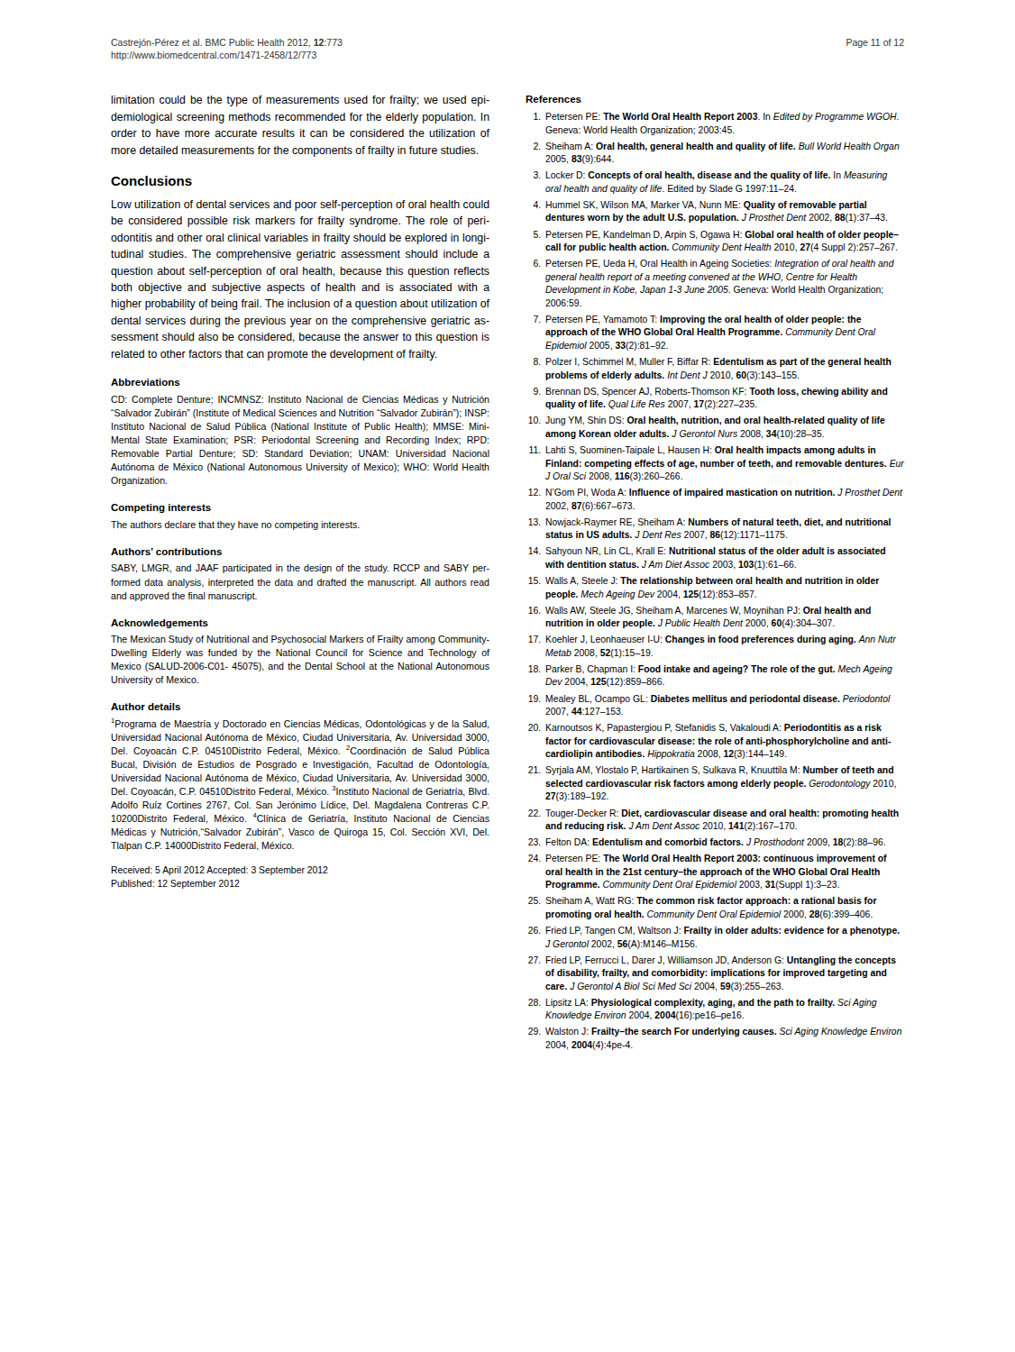Castrejón-Pérez et al. BMC Public Health 2012, 12:773
http://www.biomedcentral.com/1471-2458/12/773
Page 11 of 12
limitation could be the type of measurements used for frailty; we used epidemiological screening methods recommended for the elderly population. In order to have more accurate results it can be considered the utilization of more detailed measurements for the components of frailty in future studies.
Conclusions
Low utilization of dental services and poor self-perception of oral health could be considered possible risk markers for frailty syndrome. The role of periodontitis and other oral clinical variables in frailty should be explored in longitudinal studies. The comprehensive geriatric assessment should include a question about self-perception of oral health, because this question reflects both objective and subjective aspects of health and is associated with a higher probability of being frail. The inclusion of a question about utilization of dental services during the previous year on the comprehensive geriatric assessment should also be considered, because the answer to this question is related to other factors that can promote the development of frailty.
Abbreviations
CD: Complete Denture; INCMNSZ: Instituto Nacional de Ciencias Médicas y Nutrición “Salvador Zubirán” (Institute of Medical Sciences and Nutrition “Salvador Zubirán”); INSP: Instituto Nacional de Salud Pública (National Institute of Public Health); MMSE: Mini-Mental State Examination; PSR: Periodontal Screening and Recording Index; RPD: Removable Partial Denture; SD: Standard Deviation; UNAM: Universidad Nacional Autónoma de México (National Autonomous University of Mexico); WHO: World Health Organization.
Competing interests
The authors declare that they have no competing interests.
Authors’ contributions
SABY, LMGR, and JAAF participated in the design of the study. RCCP and SABY performed data analysis, interpreted the data and drafted the manuscript. All authors read and approved the final manuscript.
Acknowledgements
The Mexican Study of Nutritional and Psychosocial Markers of Frailty among Community-Dwelling Elderly was funded by the National Council for Science and Technology of Mexico (SALUD-2006-C01- 45075), and the Dental School at the National Autonomous University of Mexico.
Author details
1Programa de Maestría y Doctorado en Ciencias Médicas, Odontológicas y de la Salud, Universidad Nacional Autónoma de México, Ciudad Universitaria, Av. Universidad 3000, Del. Coyoacán C.P. 04510Distrito Federal, México. 2Coordinación de Salud Pública Bucal, División de Estudios de Posgrado e Investigación, Facultad de Odontología, Universidad Nacional Autónoma de México, Ciudad Universitaria, Av. Universidad 3000, Del. Coyoacán, C.P. 04510Distrito Federal, México. 3Instituto Nacional de Geriatría, Blvd. Adolfo Ruíz Cortines 2767, Col. San Jerónimo Lídice, Del. Magdalena Contreras C.P. 10200Distrito Federal, México. 4Clínica de Geriatría, Instituto Nacional de Ciencias Médicas y Nutrición,“Salvador Zubirán”, Vasco de Quiroga 15, Col. Sección XVI, Del. Tlalpan C.P. 14000Distrito Federal, México.
Received: 5 April 2012 Accepted: 3 September 2012
Published: 12 September 2012
References
Petersen PE: The World Oral Health Report 2003. In Edited by Programme WGOH. Geneva: World Health Organization; 2003:45.
Sheiham A: Oral health, general health and quality of life. Bull World Health Organ 2005, 83(9):644.
Locker D: Concepts of oral health, disease and the quality of life. In Measuring oral health and quality of life. Edited by Slade G 1997:11–24.
Hummel SK, Wilson MA, Marker VA, Nunn ME: Quality of removable partial dentures worn by the adult U.S. population. J Prosthet Dent 2002, 88(1):37–43.
Petersen PE, Kandelman D, Arpin S, Ogawa H: Global oral health of older people–call for public health action. Community Dent Health 2010, 27(4 Suppl 2):257–267.
Petersen PE, Ueda H, Oral Health in Ageing Societies: Integration of oral health and general health report of a meeting convened at the WHO, Centre for Health Development in Kobe, Japan 1-3 June 2005. Geneva: World Health Organization; 2006:59.
Petersen PE, Yamamoto T: Improving the oral health of older people: the approach of the WHO Global Oral Health Programme. Community Dent Oral Epidemiol 2005, 33(2):81–92.
Polzer I, Schimmel M, Muller F, Biffar R: Edentulism as part of the general health problems of elderly adults. Int Dent J 2010, 60(3):143–155.
Brennan DS, Spencer AJ, Roberts-Thomson KF: Tooth loss, chewing ability and quality of life. Qual Life Res 2007, 17(2):227–235.
Jung YM, Shin DS: Oral health, nutrition, and oral health-related quality of life among Korean older adults. J Gerontol Nurs 2008, 34(10):28–35.
Lahti S, Suominen-Taipale L, Hausen H: Oral health impacts among adults in Finland: competing effects of age, number of teeth, and removable dentures. Eur J Oral Sci 2008, 116(3):260–266.
N’Gom PI, Woda A: Influence of impaired mastication on nutrition. J Prosthet Dent 2002, 87(6):667–673.
Nowjack-Raymer RE, Sheiham A: Numbers of natural teeth, diet, and nutritional status in US adults. J Dent Res 2007, 86(12):1171–1175.
Sahyoun NR, Lin CL, Krall E: Nutritional status of the older adult is associated with dentition status. J Am Diet Assoc 2003, 103(1):61–66.
Walls A, Steele J: The relationship between oral health and nutrition in older people. Mech Ageing Dev 2004, 125(12):853–857.
Walls AW, Steele JG, Sheiham A, Marcenes W, Moynihan PJ: Oral health and nutrition in older people. J Public Health Dent 2000, 60(4):304–307.
Koehler J, Leonhaeuser I-U: Changes in food preferences during aging. Ann Nutr Metab 2008, 52(1):15–19.
Parker B, Chapman I: Food intake and ageing? The role of the gut. Mech Ageing Dev 2004, 125(12):859–866.
Mealey BL, Ocampo GL: Diabetes mellitus and periodontal disease. Periodontol 2007, 44:127–153.
Karnoutsos K, Papastergiou P, Stefanidis S, Vakaloudi A: Periodontitis as a risk factor for cardiovascular disease: the role of anti-phosphorylcholine and anti-cardiolipin antibodies. Hippokratia 2008, 12(3):144–149.
Syrjala AM, Ylostalo P, Hartikainen S, Sulkava R, Knuuttila M: Number of teeth and selected cardiovascular risk factors among elderly people. Gerodontology 2010, 27(3):189–192.
Touger-Decker R: Diet, cardiovascular disease and oral health: promoting health and reducing risk. J Am Dent Assoc 2010, 141(2):167–170.
Felton DA: Edentulism and comorbid factors. J Prosthodont 2009, 18(2):88–96.
Petersen PE: The World Oral Health Report 2003: continuous improvement of oral health in the 21st century–the approach of the WHO Global Oral Health Programme. Community Dent Oral Epidemiol 2003, 31(Suppl 1):3–23.
Sheiham A, Watt RG: The common risk factor approach: a rational basis for promoting oral health. Community Dent Oral Epidemiol 2000, 28(6):399–406.
Fried LP, Tangen CM, Waltson J: Frailty in older adults: evidence for a phenotype. J Gerontol 2002, 56(A):M146–M156.
Fried LP, Ferrucci L, Darer J, Williamson JD, Anderson G: Untangling the concepts of disability, frailty, and comorbidity: implications for improved targeting and care. J Gerontol A Biol Sci Med Sci 2004, 59(3):255–263.
Lipsitz LA: Physiological complexity, aging, and the path to frailty. Sci Aging Knowledge Environ 2004, 2004(16):pe16–pe16.
Walston J: Frailty–the search For underlying causes. Sci Aging Knowledge Environ 2004, 2004(4):4pe-4.